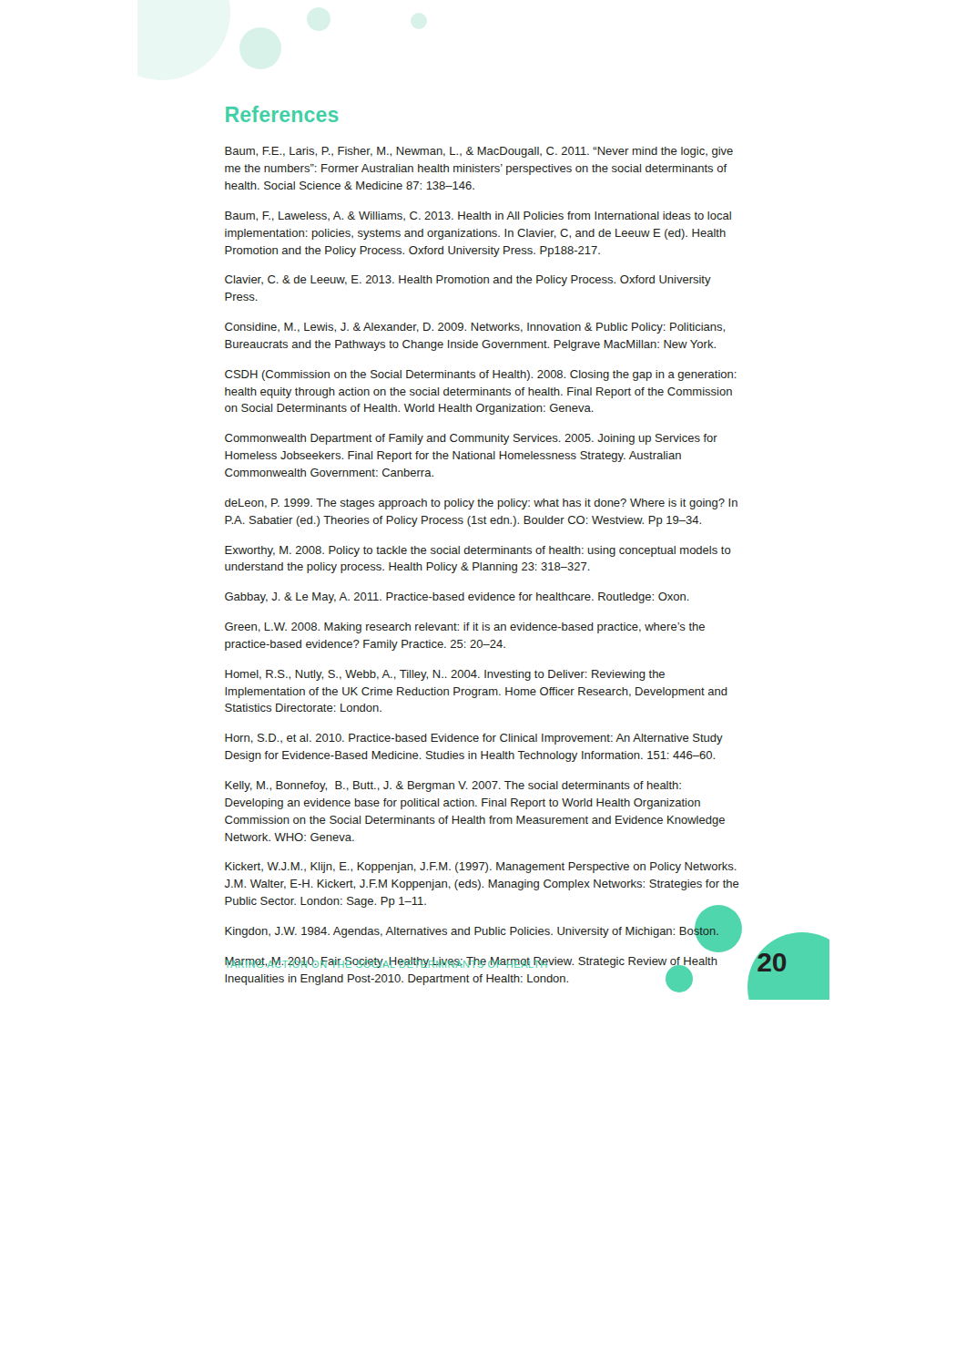References
Baum, F.E., Laris, P., Fisher, M., Newman, L., & MacDougall, C. 2011. “Never mind the logic, give me the numbers”: Former Australian health ministers’ perspectives on the social determinants of health. Social Science & Medicine 87: 138–146.
Baum, F., Laweless, A. & Williams, C. 2013. Health in All Policies from International ideas to local implementation: policies, systems and organizations. In Clavier, C, and de Leeuw E (ed). Health Promotion and the Policy Process. Oxford University Press. Pp188-217.
Clavier, C. & de Leeuw, E. 2013. Health Promotion and the Policy Process. Oxford University Press.
Considine, M., Lewis, J. & Alexander, D. 2009. Networks, Innovation & Public Policy: Politicians, Bureaucrats and the Pathways to Change Inside Government. Pelgrave MacMillan: New York.
CSDH (Commission on the Social Determinants of Health). 2008. Closing the gap in a generation: health equity through action on the social determinants of health. Final Report of the Commission on Social Determinants of Health. World Health Organization: Geneva.
Commonwealth Department of Family and Community Services. 2005. Joining up Services for Homeless Jobseekers. Final Report for the National Homelessness Strategy. Australian Commonwealth Government: Canberra.
deLeon, P. 1999. The stages approach to policy the policy: what has it done? Where is it going? In P.A. Sabatier (ed.) Theories of Policy Process (1st edn.). Boulder CO: Westview. Pp 19–34.
Exworthy, M. 2008. Policy to tackle the social determinants of health: using conceptual models to understand the policy process. Health Policy & Planning 23: 318–327.
Gabbay, J. & Le May, A. 2011. Practice-based evidence for healthcare. Routledge: Oxon.
Green, L.W. 2008. Making research relevant: if it is an evidence-based practice, where’s the practice-based evidence? Family Practice. 25: 20–24.
Homel, R.S., Nutly, S., Webb, A., Tilley, N.. 2004. Investing to Deliver: Reviewing the Implementation of the UK Crime Reduction Program. Home Officer Research, Development and Statistics Directorate: London.
Horn, S.D., et al. 2010. Practice-based Evidence for Clinical Improvement: An Alternative Study Design for Evidence-Based Medicine. Studies in Health Technology Information. 151: 446–60.
Kelly, M., Bonnefoy, B., Butt., J. & Bergman V. 2007. The social determinants of health: Developing an evidence base for political action. Final Report to World Health Organization Commission on the Social Determinants of Health from Measurement and Evidence Knowledge Network. WHO: Geneva.
Kickert, W.J.M., Klijn, E., Koppenjan, J.F.M. (1997). Management Perspective on Policy Networks. J.M. Walter, E-H. Kickert, J.F.M Koppenjan, (eds). Managing Complex Networks: Strategies for the Public Sector. London: Sage. Pp 1–11.
Kingdon, J.W. 1984. Agendas, Alternatives and Public Policies. University of Michigan: Boston.
Marmot, M. 2010. Fair Society, Healthy Lives: The Marmot Review. Strategic Review of Health Inequalities in England Post-2010. Department of Health: London.
Taking action on the social determinants of health
20